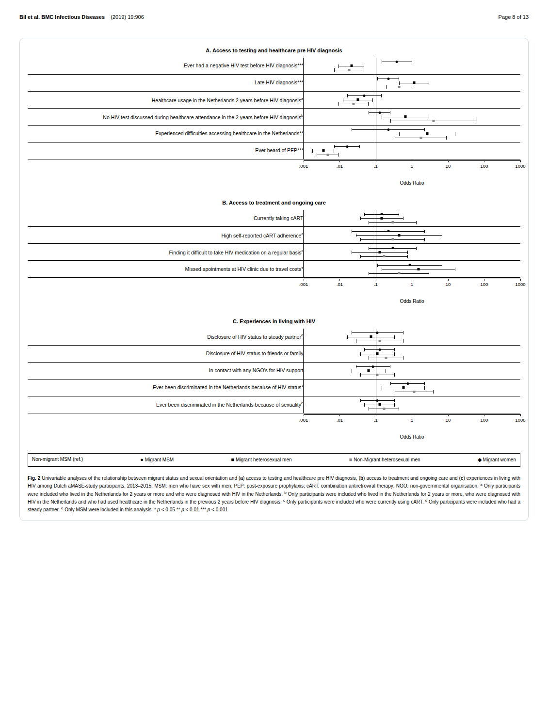Bil et al. BMC Infectious Diseases (2019) 19:906
Page 8 of 13
A. Access to testing and healthcare pre HIV diagnosis
| Ever had a negative HIV test before HIV diagnosis*** | |
| Late HIV diagnosis*** | |
| Healthcare usage in the Netherlands 2 years before HIV diagnosis a | |
| No HIV test discussed during healthcare attendance in the 2 years before HIV diagnosis b | |
| Experienced difficulties accessing healthcare in the Netherlands** | |
| Ever heard of PEP*** | |
.001
.01
.1
1
10
100
1000
Odds Ratio
B. Access to treatment and ongoing care
| Currently taking cART | |
| High self-reported cART adherence c | |
| Finding it difficult to take HIV medication on a regular basis c | |
| Missed apointments at HIV clinic due to travel costs* | |
.001
.01
.1
1
10
100
1000
Odds Ratio
C. Experiences in living with HIV
| Disclosure of HIV status to steady partner d | |
| Disclosure of HIV status to friends or family | |
| In contact with any NGO's for HIV support | |
| Ever been discriminated in the Netherlands because of HIV status* | |
| Ever been discriminated in the Netherlands because of sexuality e | |
.001
.01
.1
1
10
100
1000
Odds Ratio
Non-migrant MSM (ref.) ● Migrant MSM ■ Migrant heterosexual men ■ Non-Migrant heterosexual men ◆ Migrant women
Fig. 2 Univariable analyses of the relationship between migrant status and sexual orientation and (a) access to testing and healthcare pre HIV diagnosis, (b) access to treatment and ongoing care and (c) experiences in living with HIV among Dutch aMASE-study participants, 2013–2015. MSM: men who have sex with men; PEP: post-exposure prophylaxis; cART: combination antiretroviral therapy; NGO: non-governmental organisation. a Only participants were included who lived in the Netherlands for 2 years or more and who were diagnosed with HIV in the Netherlands. b Only participants were included who lived in the Netherlands for 2 years or more, who were diagnosed with HIV in the Netherlands and who had used healthcare in the Netherlands in the previous 2 years before HIV diagnosis. c Only participants were included who were currently using cART. d Only participants were included who had a steady partner. e Only MSM were included in this analysis. * p < 0.05 ** p < 0.01 *** p < 0.001